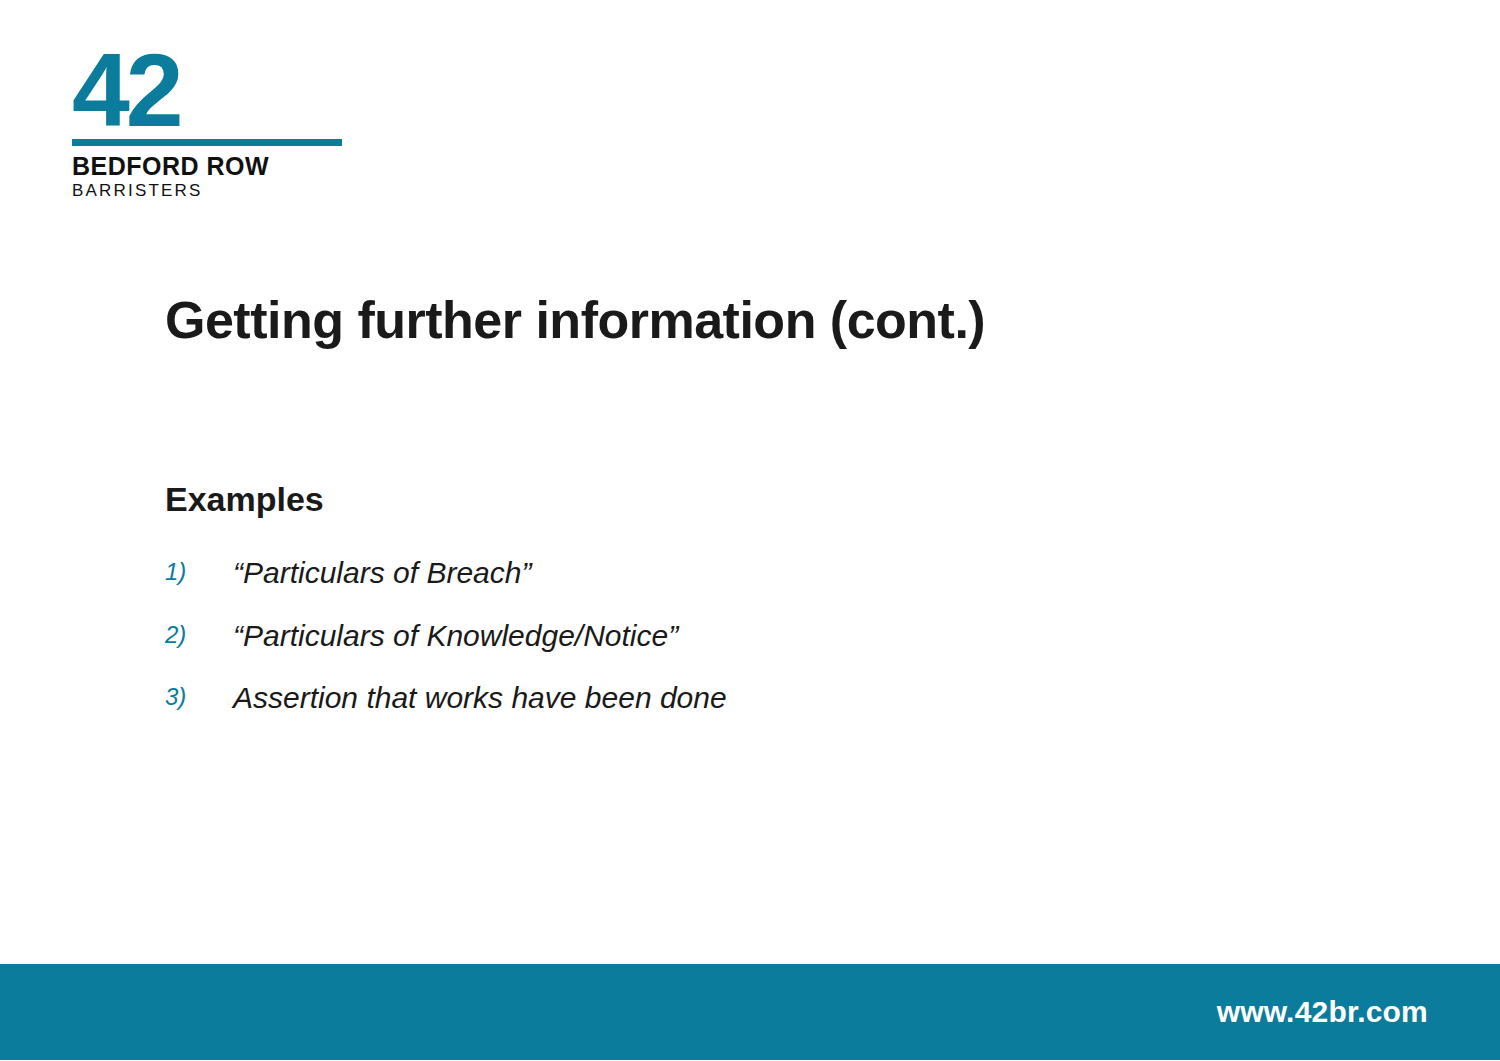42
BEDFORD ROW
BARRISTERS
Getting further information (cont.)
Examples
“Particulars of Breach”
“Particulars of Knowledge/Notice”
Assertion that works have been done
www.42br.com